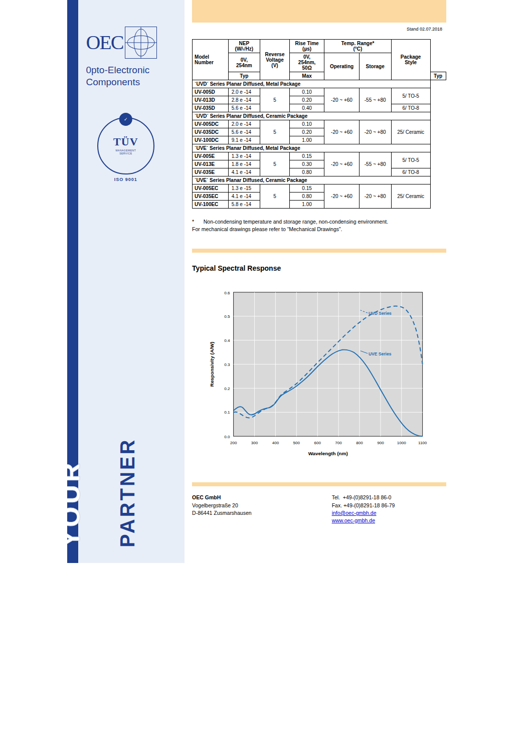OEC
0pto-Electronic
Components
✓ TÜVMANAGEMENT SERVICE
ISO 9001
YOUR PARTNER
Stand 02.07.2018
| Model Number | NEP (W/√Hz) | Reverse Voltage (V) | Rise Time (µs) | Temp. Range* (°C) | Package Style |
| --- | --- | --- | --- | --- | --- |
| 0V, 254nm | 0V, 254nm, 50Ω | Operating | Storage |
| Typ | Max | Typ |
| `UVD´ Series Planar Diffused, Metal Package |
| UV-005D | 2.0 e -14 | 5 | 0.10 | -20 ~ +60 | -55 ~ +80 | 5/ TO-5 |
| UV-013D | 2.8 e -14 | 0.20 |
| UV-035D | 5.6 e -14 | 0.40 | 6/ TO-8 |
| `UVD´ Series Planar Diffused, Ceramic Package |
| UV-005DC | 2.0 e -14 | 5 | 0.10 | -20 ~ +60 | -20 ~ +80 | 25/ Ceramic |
| UV-035DC | 5.6 e -14 | 0.20 |
| UV-100DC | 9.1 e -14 | 1.00 |
| `UVE´ Series Planar Diffused, Metal Package |
| UV-005E | 1.3 e -14 | 5 | 0.15 | -20 ~ +60 | -55 ~ +80 | 5/ TO-5 |
| UV-013E | 1.8 e -14 | 0.30 |
| UV-035E | 4.1 e -14 | 0.80 | 6/ TO-8 |
| `UVE´ Series Planar Diffused, Ceramic Package |
| UV-005EC | 1.3 e -15 | 5 | 0.15 | -20 ~ +60 | -20 ~ +80 | 25/ Ceramic |
| UV-035EC | 4.1 e -14 | 0.80 |
| UV-100EC | 5.8 e -14 | 1.00 |
*Non-condensing temperature and storage range, non-condensing environment.
For mechanical drawings please refer to “Mechanical Drawings”.
Typical Spectral Response
0.6 0.5 0.4 0.3 0.2 0.1 0.0 200 300 400 500 600 700 800 900 1000 1100 Wavelength (nm) Responsivity (A/W) UVD Series UVE Series
OEC GmbH
Vogelbergstraße 20
D-86441 Zusmarshausen
Tel. +49-(0)8291-18 86-0
Fax. +49-(0)8291-18 86-79
info@oec-gmbh.de
www.oec-gmbh.de